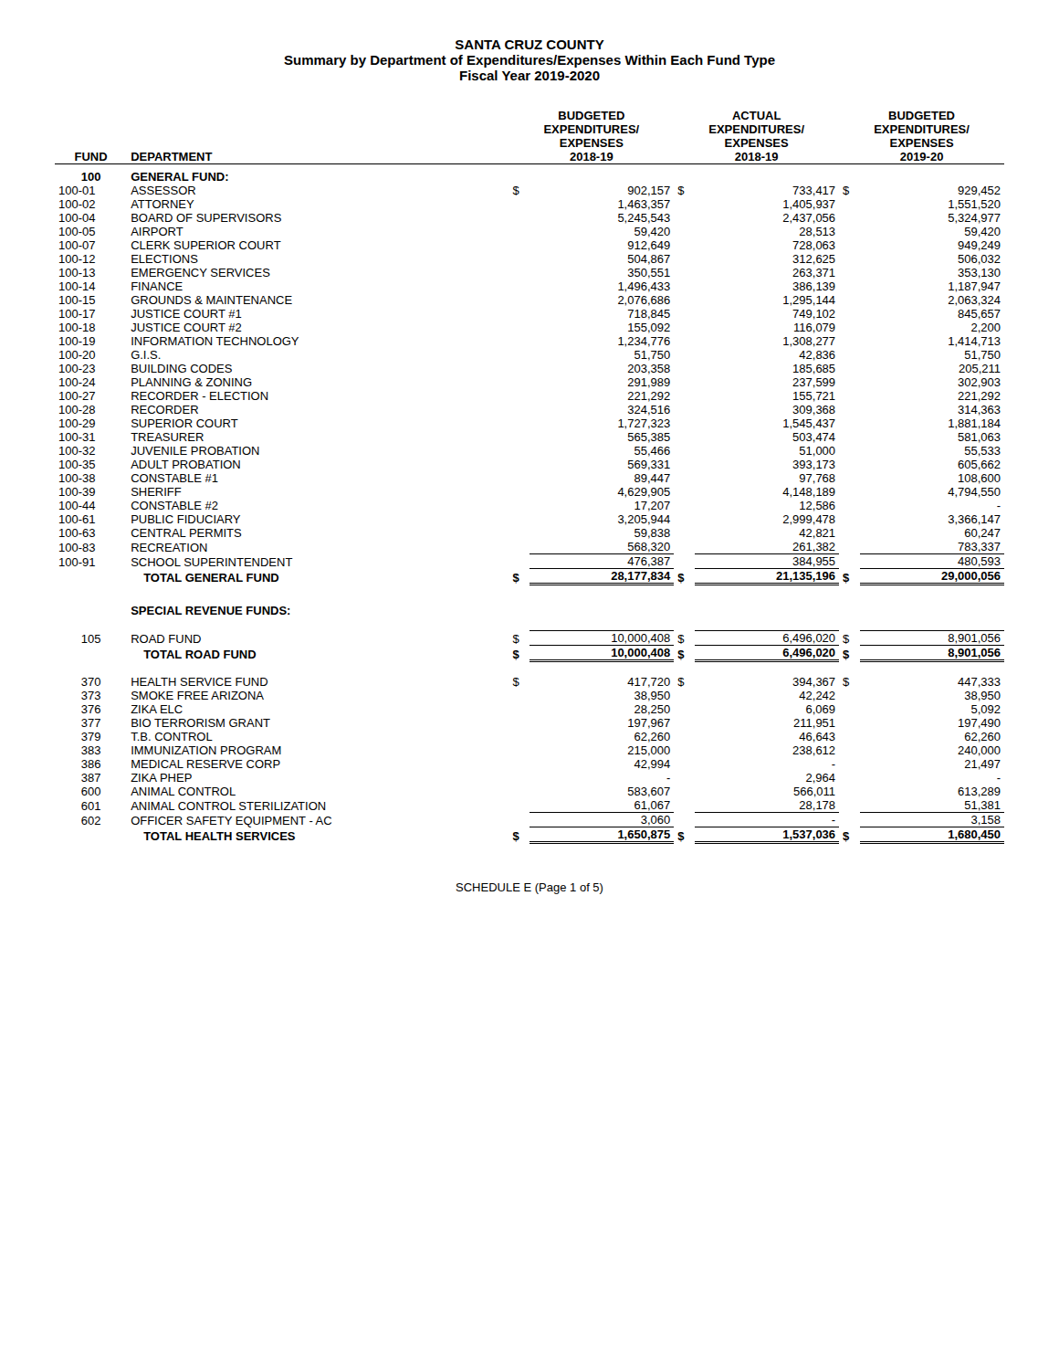SANTA CRUZ COUNTY
Summary by Department of Expenditures/Expenses Within Each Fund Type
Fiscal Year 2019-2020
| | | BUDGETED EXPENDITURES/ EXPENSES | ACTUAL EXPENDITURES/ EXPENSES | BUDGETED EXPENDITURES/ EXPENSES |
| --- | --- | --- | --- | --- |
| FUND | DEPARTMENT | 2018-19 | 2018-19 | 2019-20 |
| 100 | GENERAL FUND: | | | | | | |
| 100-01 | ASSESSOR | $ | 902,157 | $ | 733,417 | $ | 929,452 |
| 100-02 | ATTORNEY | | 1,463,357 | | 1,405,937 | | 1,551,520 |
| 100-04 | BOARD OF SUPERVISORS | | 5,245,543 | | 2,437,056 | | 5,324,977 |
| 100-05 | AIRPORT | | 59,420 | | 28,513 | | 59,420 |
| 100-07 | CLERK SUPERIOR COURT | | 912,649 | | 728,063 | | 949,249 |
| 100-12 | ELECTIONS | | 504,867 | | 312,625 | | 506,032 |
| 100-13 | EMERGENCY SERVICES | | 350,551 | | 263,371 | | 353,130 |
| 100-14 | FINANCE | | 1,496,433 | | 386,139 | | 1,187,947 |
| 100-15 | GROUNDS & MAINTENANCE | | 2,076,686 | | 1,295,144 | | 2,063,324 |
| 100-17 | JUSTICE COURT #1 | | 718,845 | | 749,102 | | 845,657 |
| 100-18 | JUSTICE COURT #2 | | 155,092 | | 116,079 | | 2,200 |
| 100-19 | INFORMATION TECHNOLOGY | | 1,234,776 | | 1,308,277 | | 1,414,713 |
| 100-20 | G.I.S. | | 51,750 | | 42,836 | | 51,750 |
| 100-23 | BUILDING CODES | | 203,358 | | 185,685 | | 205,211 |
| 100-24 | PLANNING & ZONING | | 291,989 | | 237,599 | | 302,903 |
| 100-27 | RECORDER - ELECTION | | 221,292 | | 155,721 | | 221,292 |
| 100-28 | RECORDER | | 324,516 | | 309,368 | | 314,363 |
| 100-29 | SUPERIOR COURT | | 1,727,323 | | 1,545,437 | | 1,881,184 |
| 100-31 | TREASURER | | 565,385 | | 503,474 | | 581,063 |
| 100-32 | JUVENILE PROBATION | | 55,466 | | 51,000 | | 55,533 |
| 100-35 | ADULT PROBATION | | 569,331 | | 393,173 | | 605,662 |
| 100-38 | CONSTABLE #1 | | 89,447 | | 97,768 | | 108,600 |
| 100-39 | SHERIFF | | 4,629,905 | | 4,148,189 | | 4,794,550 |
| 100-44 | CONSTABLE #2 | | 17,207 | | 12,586 | | - |
| 100-61 | PUBLIC FIDUCIARY | | 3,205,944 | | 2,999,478 | | 3,366,147 |
| 100-63 | CENTRAL PERMITS | | 59,838 | | 42,821 | | 60,247 |
| 100-83 | RECREATION | | 568,320 | | 261,382 | | 783,337 |
| 100-91 | SCHOOL SUPERINTENDENT | | 476,387 | | 384,955 | | 480,593 |
| | TOTAL GENERAL FUND | $ | 28,177,834 | $ | 21,135,196 | $ | 29,000,056 |
| | SPECIAL REVENUE FUNDS: | | | | | | |
| 105 | ROAD FUND | $ | 10,000,408 | $ | 6,496,020 | $ | 8,901,056 |
| | TOTAL ROAD FUND | $ | 10,000,408 | $ | 6,496,020 | $ | 8,901,056 |
| 370 | HEALTH SERVICE FUND | $ | 417,720 | $ | 394,367 | $ | 447,333 |
| 373 | SMOKE FREE ARIZONA | | 38,950 | | 42,242 | | 38,950 |
| 376 | ZIKA ELC | | 28,250 | | 6,069 | | 5,092 |
| 377 | BIO TERRORISM GRANT | | 197,967 | | 211,951 | | 197,490 |
| 379 | T.B. CONTROL | | 62,260 | | 46,643 | | 62,260 |
| 383 | IMMUNIZATION PROGRAM | | 215,000 | | 238,612 | | 240,000 |
| 386 | MEDICAL RESERVE CORP | | 42,994 | | - | | 21,497 |
| 387 | ZIKA PHEP | | - | | 2,964 | | - |
| 600 | ANIMAL CONTROL | | 583,607 | | 566,011 | | 613,289 |
| 601 | ANIMAL CONTROL STERILIZATION | | 61,067 | | 28,178 | | 51,381 |
| 602 | OFFICER SAFETY EQUIPMENT - AC | | 3,060 | | - | | 3,158 |
| | TOTAL HEALTH SERVICES | $ | 1,650,875 | $ | 1,537,036 | $ | 1,680,450 |
SCHEDULE E (Page 1 of 5)